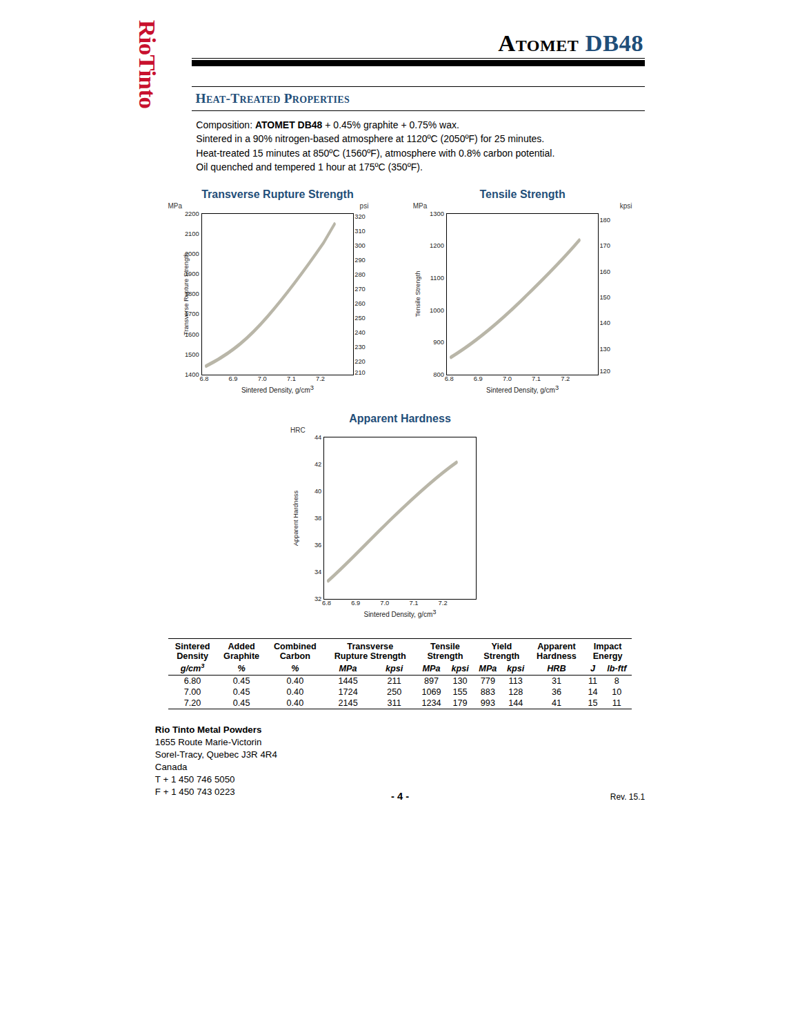RioTinto
Atomet DB48
Heat-Treated Properties
Composition: ATOMET DB48 + 0.45% graphite + 0.75% wax.
Sintered in a 90% nitrogen-based atmosphere at 1120ºC (2050ºF) for 25 minutes.
Heat-treated 15 minutes at 850ºC (1560ºF), atmosphere with 0.8% carbon potential.
Oil quenched and tempered 1 hour at 175ºC (350ºF).
Transverse Rupture Strength
MPa
psi
2200
2100
2000
1900
1800
1700
1600
1500
1400
320
310
300
290
280
270
260
250
240
230
220
210
Transverse Rupture Strength
6.8
6.9
7.0
7.1
7.2
Sintered Density, g/cm3
Tensile Strength
MPa
kpsi
1300
1200
1100
1000
900
800
180
170
160
150
140
130
120
Tensile Strength
6.8
6.9
7.0
7.1
7.2
Sintered Density, g/cm3
Apparent Hardness
HRC
44
42
40
38
36
34
32
Apparent Hardness
6.8
6.9
7.0
7.1
7.2
Sintered Density, g/cm3
| Sintered Density | Added Graphite | Combined Carbon | Transverse Rupture Strength | Tensile Strength | Yield Strength | Apparent Hardness | Impact Energy |
| --- | --- | --- | --- | --- | --- | --- | --- |
| g/cm 3 | % | % | MPa | kpsi | MPa | kpsi | MPa | kpsi | HRB | J | lb-ftf |
| 6.80 | 0.45 | 0.40 | 1445 | 211 | 897 | 130 | 779 | 113 | 31 | 11 | 8 |
| 7.00 | 0.45 | 0.40 | 1724 | 250 | 1069 | 155 | 883 | 128 | 36 | 14 | 10 |
| 7.20 | 0.45 | 0.40 | 2145 | 311 | 1234 | 179 | 993 | 144 | 41 | 15 | 11 |
Rio Tinto Metal Powders
1655 Route Marie-Victorin
Sorel-Tracy, Quebec J3R 4R4
Canada
T + 1 450 746 5050
F + 1 450 743 0223
- 4 -
Rev. 15.1